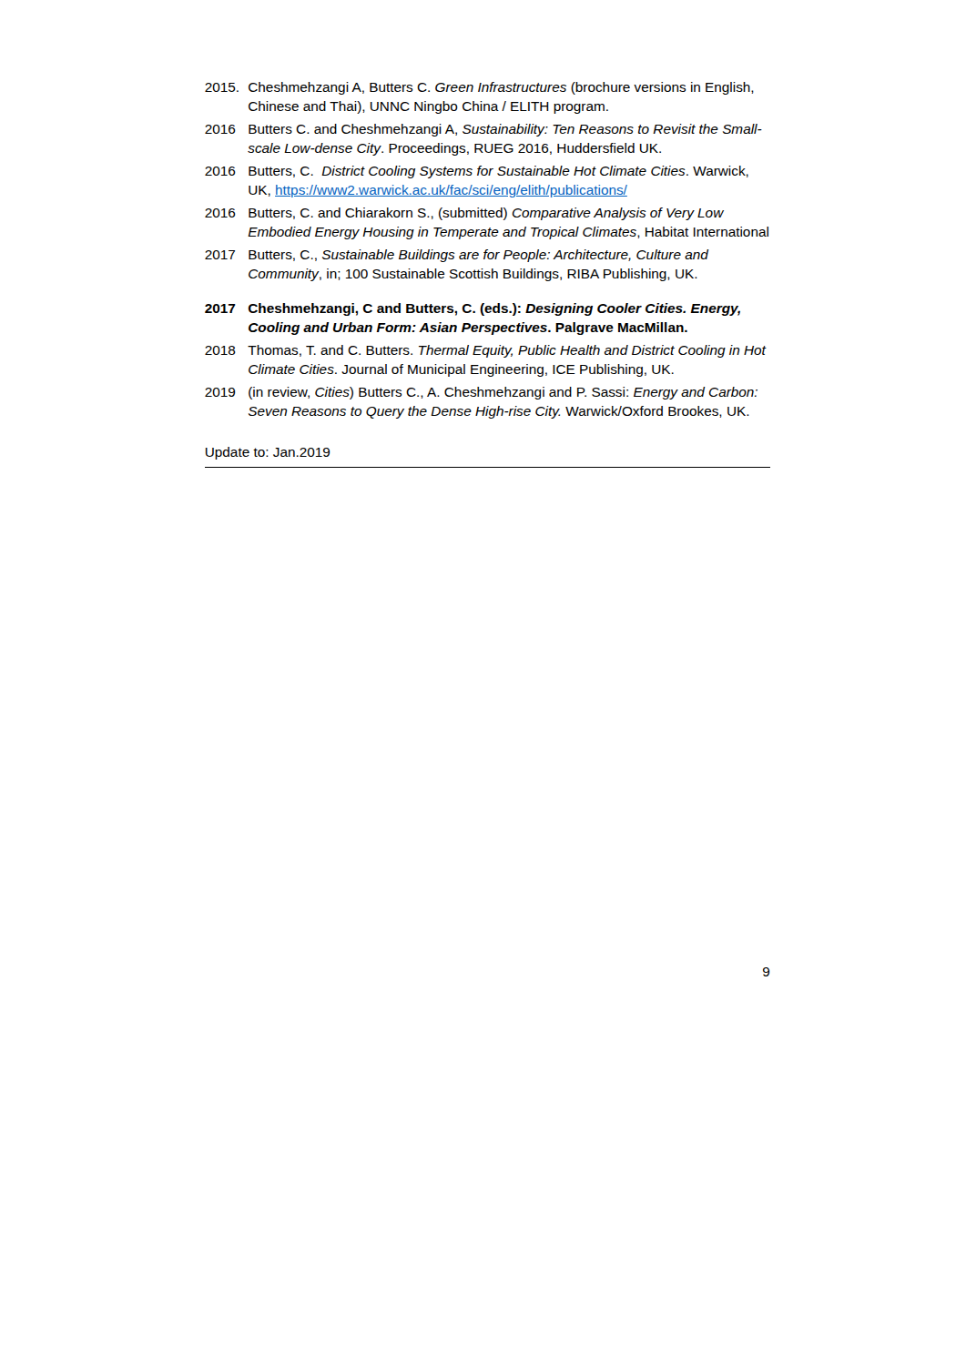2015. Cheshmehzangi A, Butters C. Green Infrastructures (brochure versions in English, Chinese and Thai), UNNC Ningbo China / ELITH program.
2016 Butters C. and Cheshmehzangi A, Sustainability: Ten Reasons to Revisit the Small-scale Low-dense City. Proceedings, RUEG 2016, Huddersfield UK.
2016 Butters, C. District Cooling Systems for Sustainable Hot Climate Cities. Warwick, UK, https://www2.warwick.ac.uk/fac/sci/eng/elith/publications/
2016 Butters, C. and Chiarakorn S., (submitted) Comparative Analysis of Very Low Embodied Energy Housing in Temperate and Tropical Climates, Habitat International
2017 Butters, C., Sustainable Buildings are for People: Architecture, Culture and Community, in; 100 Sustainable Scottish Buildings, RIBA Publishing, UK.
2017 Cheshmehzangi, C and Butters, C. (eds.): Designing Cooler Cities. Energy, Cooling and Urban Form: Asian Perspectives. Palgrave MacMillan.
2018 Thomas, T. and C. Butters. Thermal Equity, Public Health and District Cooling in Hot Climate Cities. Journal of Municipal Engineering, ICE Publishing, UK.
2019 (in review, Cities) Butters C., A. Cheshmehzangi and P. Sassi: Energy and Carbon: Seven Reasons to Query the Dense High-rise City. Warwick/Oxford Brookes, UK.
Update to: Jan.2019
9